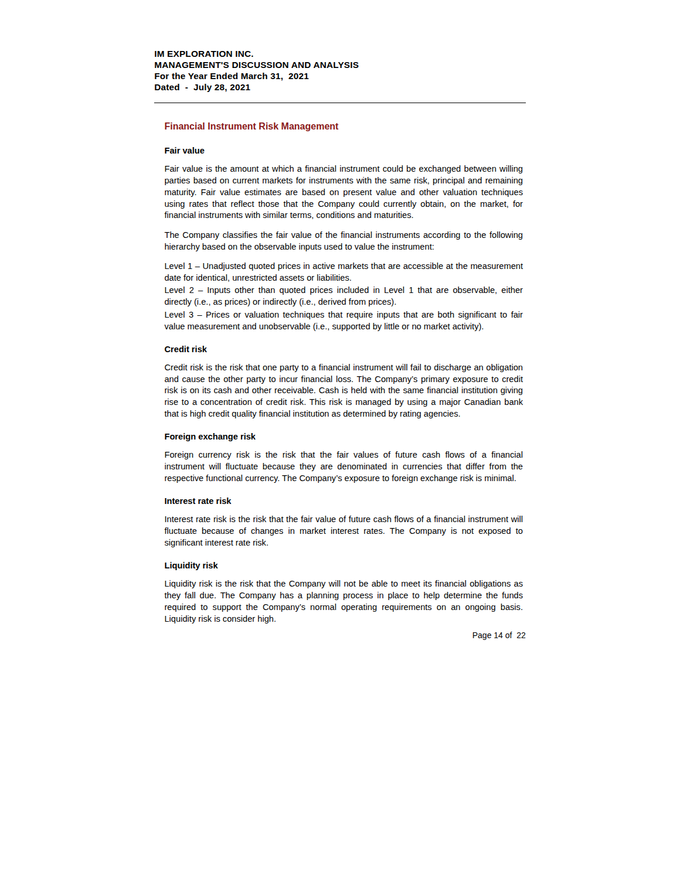IM EXPLORATION INC.
MANAGEMENT'S DISCUSSION AND ANALYSIS
For the Year Ended March 31, 2021
Dated - July 28, 2021
Financial Instrument Risk Management
Fair value
Fair value is the amount at which a financial instrument could be exchanged between willing parties based on current markets for instruments with the same risk, principal and remaining maturity. Fair value estimates are based on present value and other valuation techniques using rates that reflect those that the Company could currently obtain, on the market, for financial instruments with similar terms, conditions and maturities.
The Company classifies the fair value of the financial instruments according to the following hierarchy based on the observable inputs used to value the instrument:
Level 1 – Unadjusted quoted prices in active markets that are accessible at the measurement date for identical, unrestricted assets or liabilities.
Level 2 – Inputs other than quoted prices included in Level 1 that are observable, either directly (i.e., as prices) or indirectly (i.e., derived from prices).
Level 3 – Prices or valuation techniques that require inputs that are both significant to fair value measurement and unobservable (i.e., supported by little or no market activity).
Credit risk
Credit risk is the risk that one party to a financial instrument will fail to discharge an obligation and cause the other party to incur financial loss. The Company’s primary exposure to credit risk is on its cash and other receivable. Cash is held with the same financial institution giving rise to a concentration of credit risk. This risk is managed by using a major Canadian bank that is high credit quality financial institution as determined by rating agencies.
Foreign exchange risk
Foreign currency risk is the risk that the fair values of future cash flows of a financial instrument will fluctuate because they are denominated in currencies that differ from the respective functional currency. The Company’s exposure to foreign exchange risk is minimal.
Interest rate risk
Interest rate risk is the risk that the fair value of future cash flows of a financial instrument will fluctuate because of changes in market interest rates. The Company is not exposed to significant interest rate risk.
Liquidity risk
Liquidity risk is the risk that the Company will not be able to meet its financial obligations as they fall due. The Company has a planning process in place to help determine the funds required to support the Company’s normal operating requirements on an ongoing basis. Liquidity risk is consider high.
Page 14 of 22